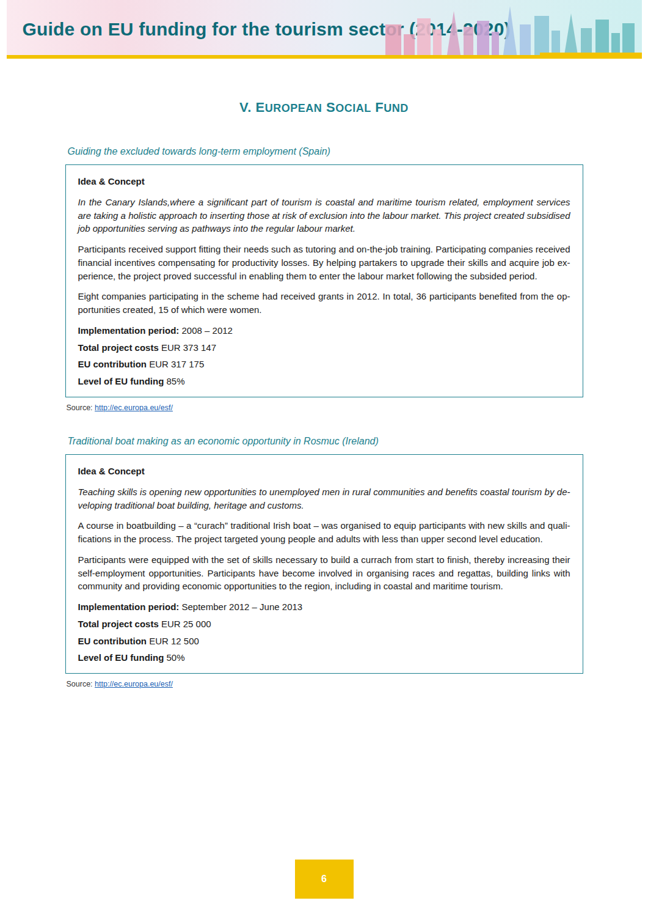Guide on EU funding for the tourism sector (2014-2020)
ANNEX
V. EUROPEAN SOCIAL FUND
Guiding the excluded towards long-term employment (Spain)
Idea & Concept
In the Canary Islands,where a significant part of tourism is coastal and maritime tourism related, employment services are taking a holistic approach to inserting those at risk of exclusion into the labour market. This project created subsidised job opportunities serving as pathways into the regular labour market.
Participants received support fitting their needs such as tutoring and on-the-job training. Participating companies received financial incentives compensating for productivity losses. By helping partakers to upgrade their skills and acquire job experience, the project proved successful in enabling them to enter the labour market following the subsided period.
Eight companies participating in the scheme had received grants in 2012. In total, 36 participants benefited from the opportunities created, 15 of which were women.
Implementation period: 2008 – 2012
Total project costs EUR 373 147
EU contribution EUR 317 175
Level of EU funding 85%
Source: http://ec.europa.eu/esf/
Traditional boat making as an economic opportunity in Rosmuc (Ireland)
Idea & Concept
Teaching skills is opening new opportunities to unemployed men in rural communities and benefits coastal tourism by developing traditional boat building, heritage and customs.
A course in boatbuilding – a “curach” traditional Irish boat – was organised to equip participants with new skills and qualifications in the process. The project targeted young people and adults with less than upper second level education.
Participants were equipped with the set of skills necessary to build a currach from start to finish, thereby increasing their self-employment opportunities. Participants have become involved in organising races and regattas, building links with community and providing economic opportunities to the region, including in coastal and maritime tourism.
Implementation period: September 2012 – June 2013
Total project costs EUR 25 000
EU contribution EUR 12 500
Level of EU funding 50%
Source: http://ec.europa.eu/esf/
6